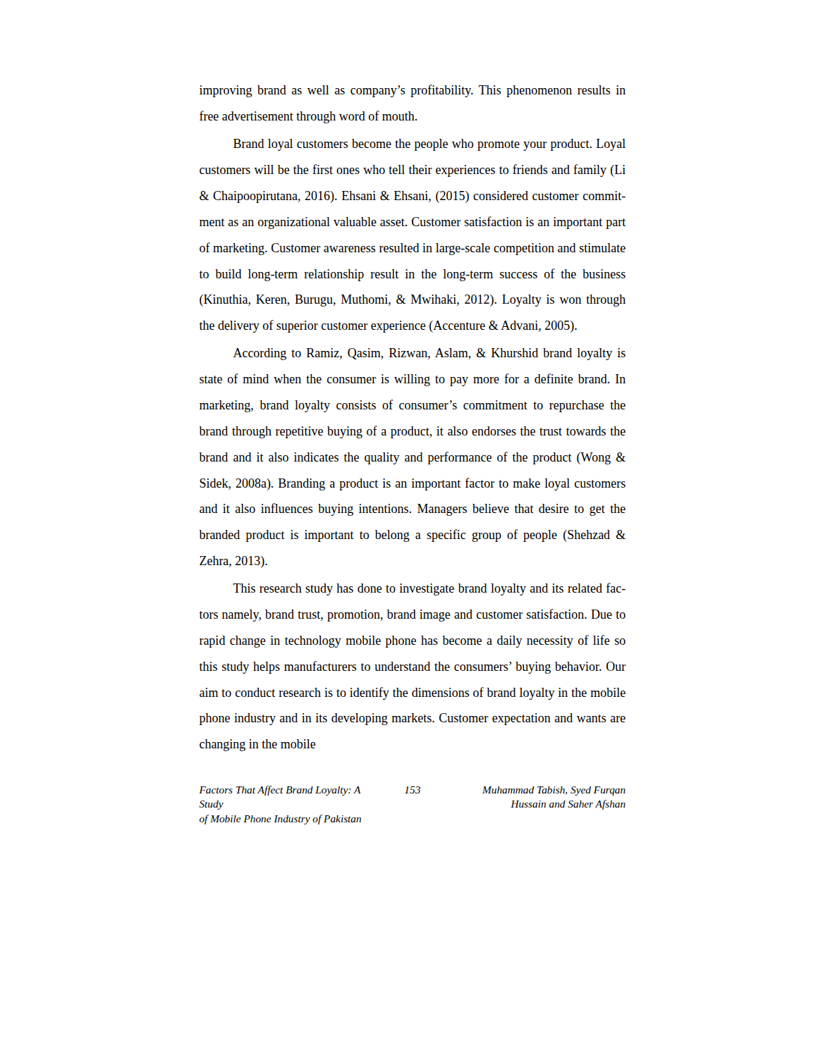improving brand as well as company’s profitability. This phenomenon results in free advertisement through word of mouth.
Brand loyal customers become the people who promote your product. Loyal customers will be the first ones who tell their experiences to friends and family (Li & Chaipoopirutana, 2016). Ehsani & Ehsani, (2015) considered customer commitment as an organizational valuable asset. Customer satisfaction is an important part of marketing. Customer awareness resulted in large-scale competition and stimulate to build long-term relationship result in the long-term success of the business (Kinuthia, Keren, Burugu, Muthomi, & Mwihaki, 2012). Loyalty is won through the delivery of superior customer experience (Accenture & Advani, 2005).
According to Ramiz, Qasim, Rizwan, Aslam, & Khurshid brand loyalty is state of mind when the consumer is willing to pay more for a definite brand. In marketing, brand loyalty consists of consumer’s commitment to repurchase the brand through repetitive buying of a product, it also endorses the trust towards the brand and it also indicates the quality and performance of the product (Wong & Sidek, 2008a). Branding a product is an important factor to make loyal customers and it also influences buying intentions. Managers believe that desire to get the branded product is important to belong a specific group of people (Shehzad & Zehra, 2013).
This research study has done to investigate brand loyalty and its related factors namely, brand trust, promotion, brand image and customer satisfaction. Due to rapid change in technology mobile phone has become a daily necessity of life so this study helps manufacturers to understand the consumers’ buying behavior. Our aim to conduct research is to identify the dimensions of brand loyalty in the mobile phone industry and in its developing markets. Customer expectation and wants are changing in the mobile
Factors That Affect Brand Loyalty: A Study
of Mobile Phone Industry of Pakistan
153
Muhammad Tabish, Syed Furqan
Hussain and Saher Afshan